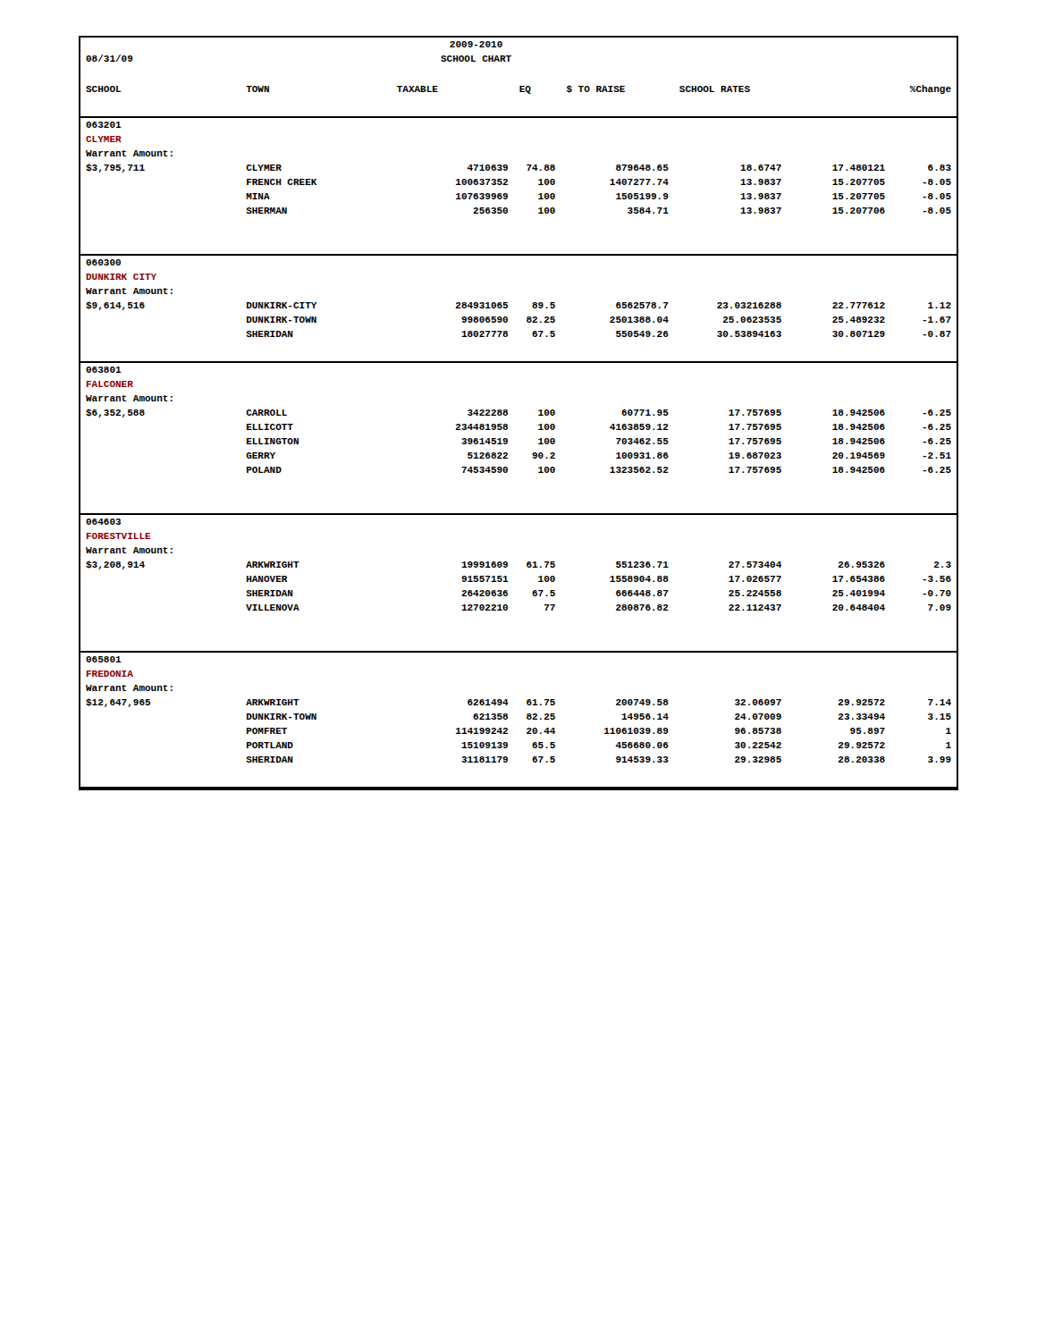| | | 2009-2010 | | | | |
| 08/31/09 | | SCHOOL CHART | | | | |
| SCHOOL | TOWN | TAXABLE | EQ | $ TO RAISE | SCHOOL RATES | | %Change |
| 063201 | | | | | | | |
| CLYMER | | | | | | | |
| Warrant Amount: | | | | | | | |
| $3,795,711 | CLYMER | 4710639 | 74.88 | 879648.65 | 18.6747 | 17.480121 | 6.83 |
| | FRENCH CREEK | 100637352 | 100 | 1407277.74 | 13.9837 | 15.207705 | -8.05 |
| | MINA | 107639969 | 100 | 1505199.9 | 13.9837 | 15.207705 | -8.05 |
| | SHERMAN | 256350 | 100 | 3584.71 | 13.9837 | 15.207706 | -8.05 |
| 060300 | | | | | | | |
| DUNKIRK CITY | | | | | | | |
| Warrant Amount: | | | | | | | |
| $9,614,516 | DUNKIRK-CITY | 284931065 | 89.5 | 6562578.7 | 23.03216288 | 22.777612 | 1.12 |
| | DUNKIRK-TOWN | 99806590 | 82.25 | 2501388.04 | 25.0623535 | 25.489232 | -1.67 |
| | SHERIDAN | 18027778 | 67.5 | 550549.26 | 30.53894163 | 30.807129 | -0.87 |
| 063801 | | | | | | | |
| FALCONER | | | | | | | |
| Warrant Amount: | | | | | | | |
| $6,352,588 | CARROLL | 3422288 | 100 | 60771.95 | 17.757695 | 18.942506 | -6.25 |
| | ELLICOTT | 234481958 | 100 | 4163859.12 | 17.757695 | 18.942506 | -6.25 |
| | ELLINGTON | 39614519 | 100 | 703462.55 | 17.757695 | 18.942506 | -6.25 |
| | GERRY | 5126822 | 90.2 | 100931.86 | 19.687023 | 20.194569 | -2.51 |
| | POLAND | 74534590 | 100 | 1323562.52 | 17.757695 | 18.942506 | -6.25 |
| 064603 | | | | | | | |
| FORESTVILLE | | | | | | | |
| Warrant Amount: | | | | | | | |
| $3,208,914 | ARKWRIGHT | 19991609 | 61.75 | 551236.71 | 27.573404 | 26.95326 | 2.3 |
| | HANOVER | 91557151 | 100 | 1558904.88 | 17.026577 | 17.654386 | -3.56 |
| | SHERIDAN | 26420636 | 67.5 | 666448.87 | 25.224558 | 25.401994 | -0.70 |
| | VILLENOVA | 12702210 | 77 | 280876.82 | 22.112437 | 20.648404 | 7.09 |
| 065801 | | | | | | | |
| FREDONIA | | | | | | | |
| Warrant Amount: | | | | | | | |
| $12,647,965 | ARKWRIGHT | 6261494 | 61.75 | 200749.58 | 32.06097 | 29.92572 | 7.14 |
| | DUNKIRK-TOWN | 621358 | 82.25 | 14956.14 | 24.07009 | 23.33494 | 3.15 |
| | POMFRET | 114199242 | 20.44 | 11061039.89 | 96.85738 | 95.897 | 1 |
| | PORTLAND | 15109139 | 65.5 | 456680.06 | 30.22542 | 29.92572 | 1 |
| | SHERIDAN | 31181179 | 67.5 | 914539.33 | 29.32985 | 28.20338 | 3.99 |